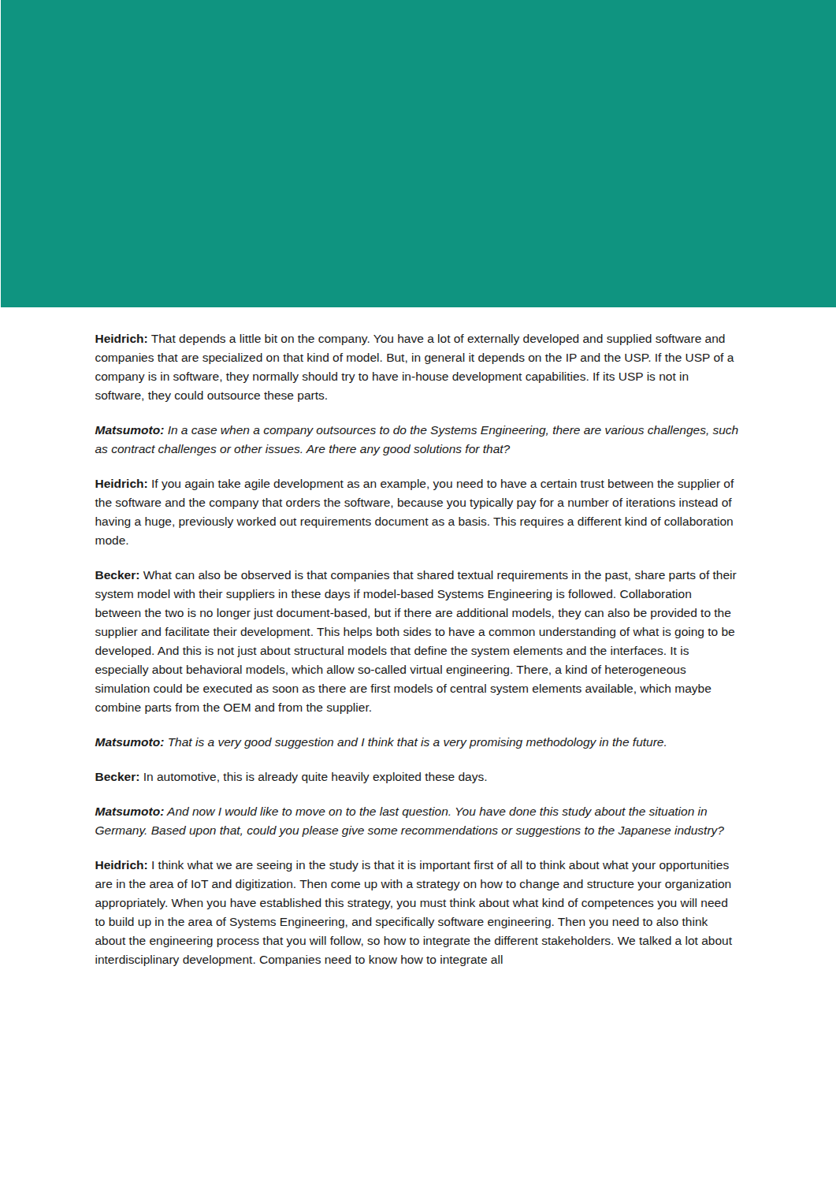Heidrich: That depends a little bit on the company. You have a lot of externally developed and supplied software and companies that are specialized on that kind of model. But, in general it depends on the IP and the USP. If the USP of a company is in software, they normally should try to have in-house development capabilities. If its USP is not in software, they could outsource these parts.
Matsumoto: In a case when a company outsources to do the Systems Engineering, there are various challenges, such as contract challenges or other issues. Are there any good solutions for that?
Heidrich: If you again take agile development as an example, you need to have a certain trust between the supplier of the software and the company that orders the software, because you typically pay for a number of iterations instead of having a huge, previously worked out requirements document as a basis. This requires a different kind of collaboration mode.
Becker: What can also be observed is that companies that shared textual requirements in the past, share parts of their system model with their suppliers in these days if model-based Systems Engineering is followed. Collaboration between the two is no longer just document-based, but if there are additional models, they can also be provided to the supplier and facilitate their development. This helps both sides to have a common understanding of what is going to be developed. And this is not just about structural models that define the system elements and the interfaces. It is especially about behavioral models, which allow so-called virtual engineering. There, a kind of heterogeneous simulation could be executed as soon as there are first models of central system elements available, which maybe combine parts from the OEM and from the supplier.
Matsumoto: That is a very good suggestion and I think that is a very promising methodology in the future.
Becker: In automotive, this is already quite heavily exploited these days.
Matsumoto: And now I would like to move on to the last question. You have done this study about the situation in Germany. Based upon that, could you please give some recommendations or suggestions to the Japanese industry?
Heidrich: I think what we are seeing in the study is that it is important first of all to think about what your opportunities are in the area of IoT and digitization. Then come up with a strategy on how to change and structure your organization appropriately. When you have established this strategy, you must think about what kind of competences you will need to build up in the area of Systems Engineering, and specifically software engineering. Then you need to also think about the engineering process that you will follow, so how to integrate the different stakeholders. We talked a lot about interdisciplinary development. Companies need to know how to integrate all